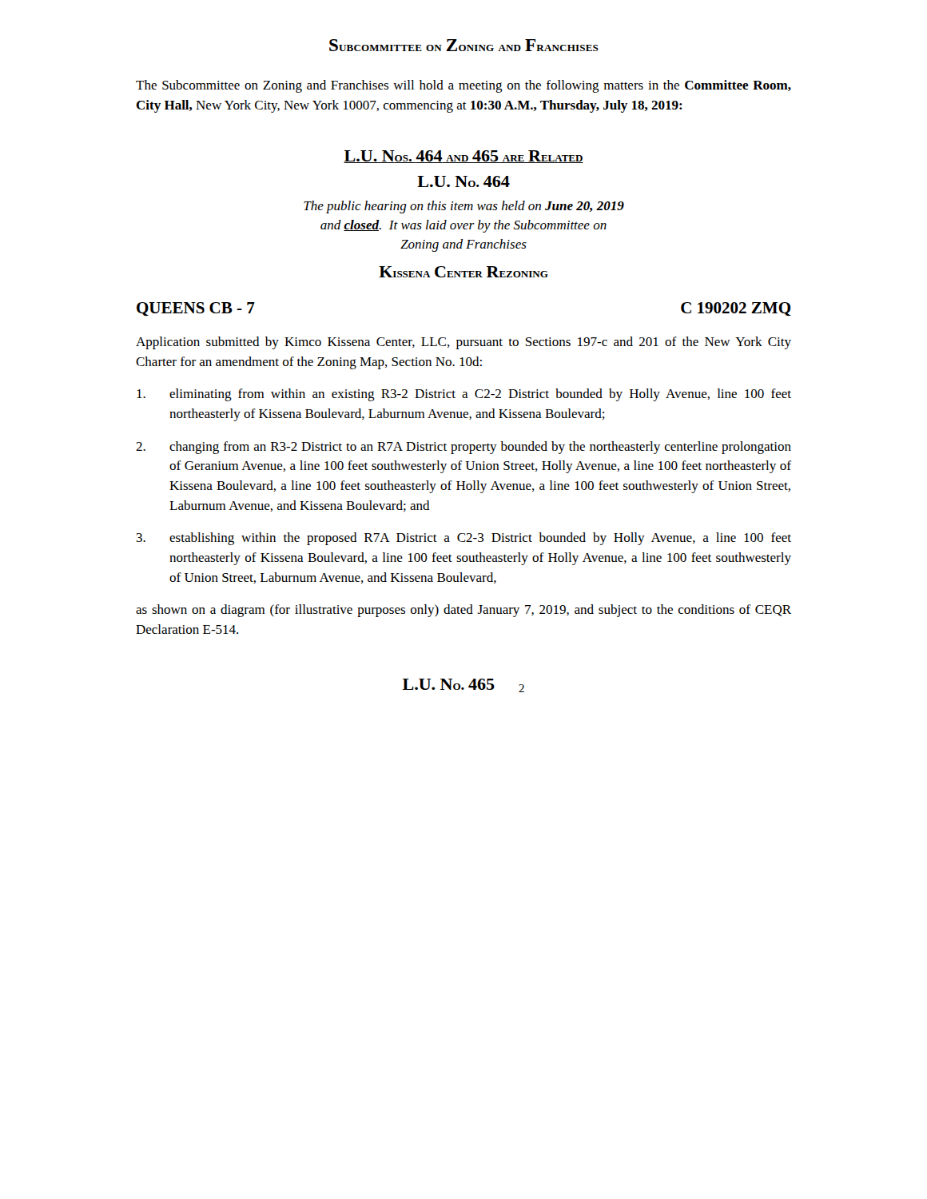Subcommittee on Zoning and Franchises
The Subcommittee on Zoning and Franchises will hold a meeting on the following matters in the Committee Room, City Hall, New York City, New York 10007, commencing at 10:30 A.M., Thursday, July 18, 2019:
L.U. Nos. 464 and 465 are Related
L.U. No. 464
The public hearing on this item was held on June 20, 2019
and closed. It was laid over by the Subcommittee on
Zoning and Franchises
Kissena Center Rezoning
QUEENS CB - 7 C 190202 ZMQ
Application submitted by Kimco Kissena Center, LLC, pursuant to Sections 197-c and 201 of the New York City Charter for an amendment of the Zoning Map, Section No. 10d:
eliminating from within an existing R3-2 District a C2-2 District bounded by Holly Avenue, line 100 feet northeasterly of Kissena Boulevard, Laburnum Avenue, and Kissena Boulevard;
changing from an R3-2 District to an R7A District property bounded by the northeasterly centerline prolongation of Geranium Avenue, a line 100 feet southwesterly of Union Street, Holly Avenue, a line 100 feet northeasterly of Kissena Boulevard, a line 100 feet southeasterly of Holly Avenue, a line 100 feet southwesterly of Union Street, Laburnum Avenue, and Kissena Boulevard; and
establishing within the proposed R7A District a C2-3 District bounded by Holly Avenue, a line 100 feet northeasterly of Kissena Boulevard, a line 100 feet southeasterly of Holly Avenue, a line 100 feet southwesterly of Union Street, Laburnum Avenue, and Kissena Boulevard,
as shown on a diagram (for illustrative purposes only) dated January 7, 2019, and subject to the conditions of CEQR Declaration E-514.
L.U. No. 465 2